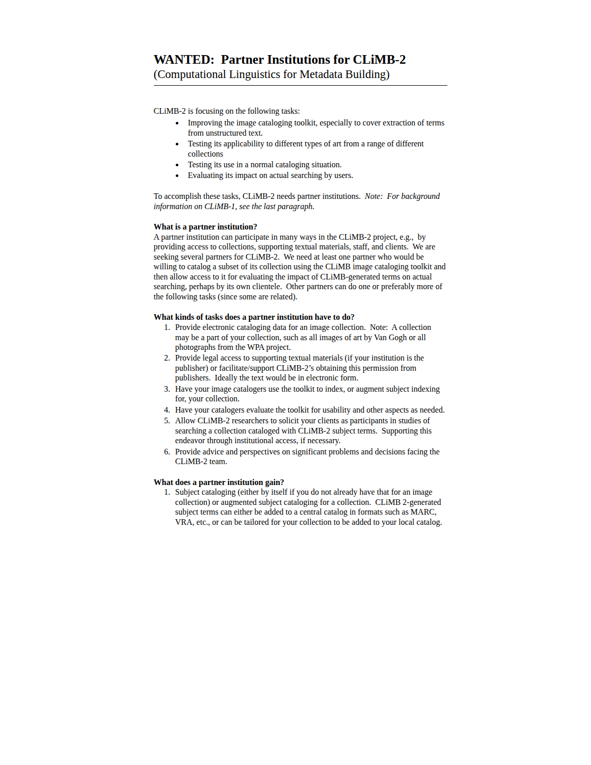WANTED: Partner Institutions for CLiMB-2
(Computational Linguistics for Metadata Building)
CLiMB-2 is focusing on the following tasks:
Improving the image cataloging toolkit, especially to cover extraction of terms from unstructured text.
Testing its applicability to different types of art from a range of different collections
Testing its use in a normal cataloging situation.
Evaluating its impact on actual searching by users.
To accomplish these tasks, CLiMB-2 needs partner institutions. Note: For background information on CLiMB-1, see the last paragraph.
What is a partner institution?
A partner institution can participate in many ways in the CLiMB-2 project, e.g., by providing access to collections, supporting textual materials, staff, and clients. We are seeking several partners for CLiMB-2. We need at least one partner who would be willing to catalog a subset of its collection using the CLiMB image cataloging toolkit and then allow access to it for evaluating the impact of CLiMB-generated terms on actual searching, perhaps by its own clientele. Other partners can do one or preferably more of the following tasks (since some are related).
What kinds of tasks does a partner institution have to do?
Provide electronic cataloging data for an image collection. Note: A collection may be a part of your collection, such as all images of art by Van Gogh or all photographs from the WPA project.
Provide legal access to supporting textual materials (if your institution is the publisher) or facilitate/support CLiMB-2’s obtaining this permission from publishers. Ideally the text would be in electronic form.
Have your image catalogers use the toolkit to index, or augment subject indexing for, your collection.
Have your catalogers evaluate the toolkit for usability and other aspects as needed.
Allow CLiMB-2 researchers to solicit your clients as participants in studies of searching a collection cataloged with CLiMB-2 subject terms. Supporting this endeavor through institutional access, if necessary.
Provide advice and perspectives on significant problems and decisions facing the CLiMB-2 team.
What does a partner institution gain?
Subject cataloging (either by itself if you do not already have that for an image collection) or augmented subject cataloging for a collection. CLiMB 2-generated subject terms can either be added to a central catalog in formats such as MARC, VRA, etc., or can be tailored for your collection to be added to your local catalog.